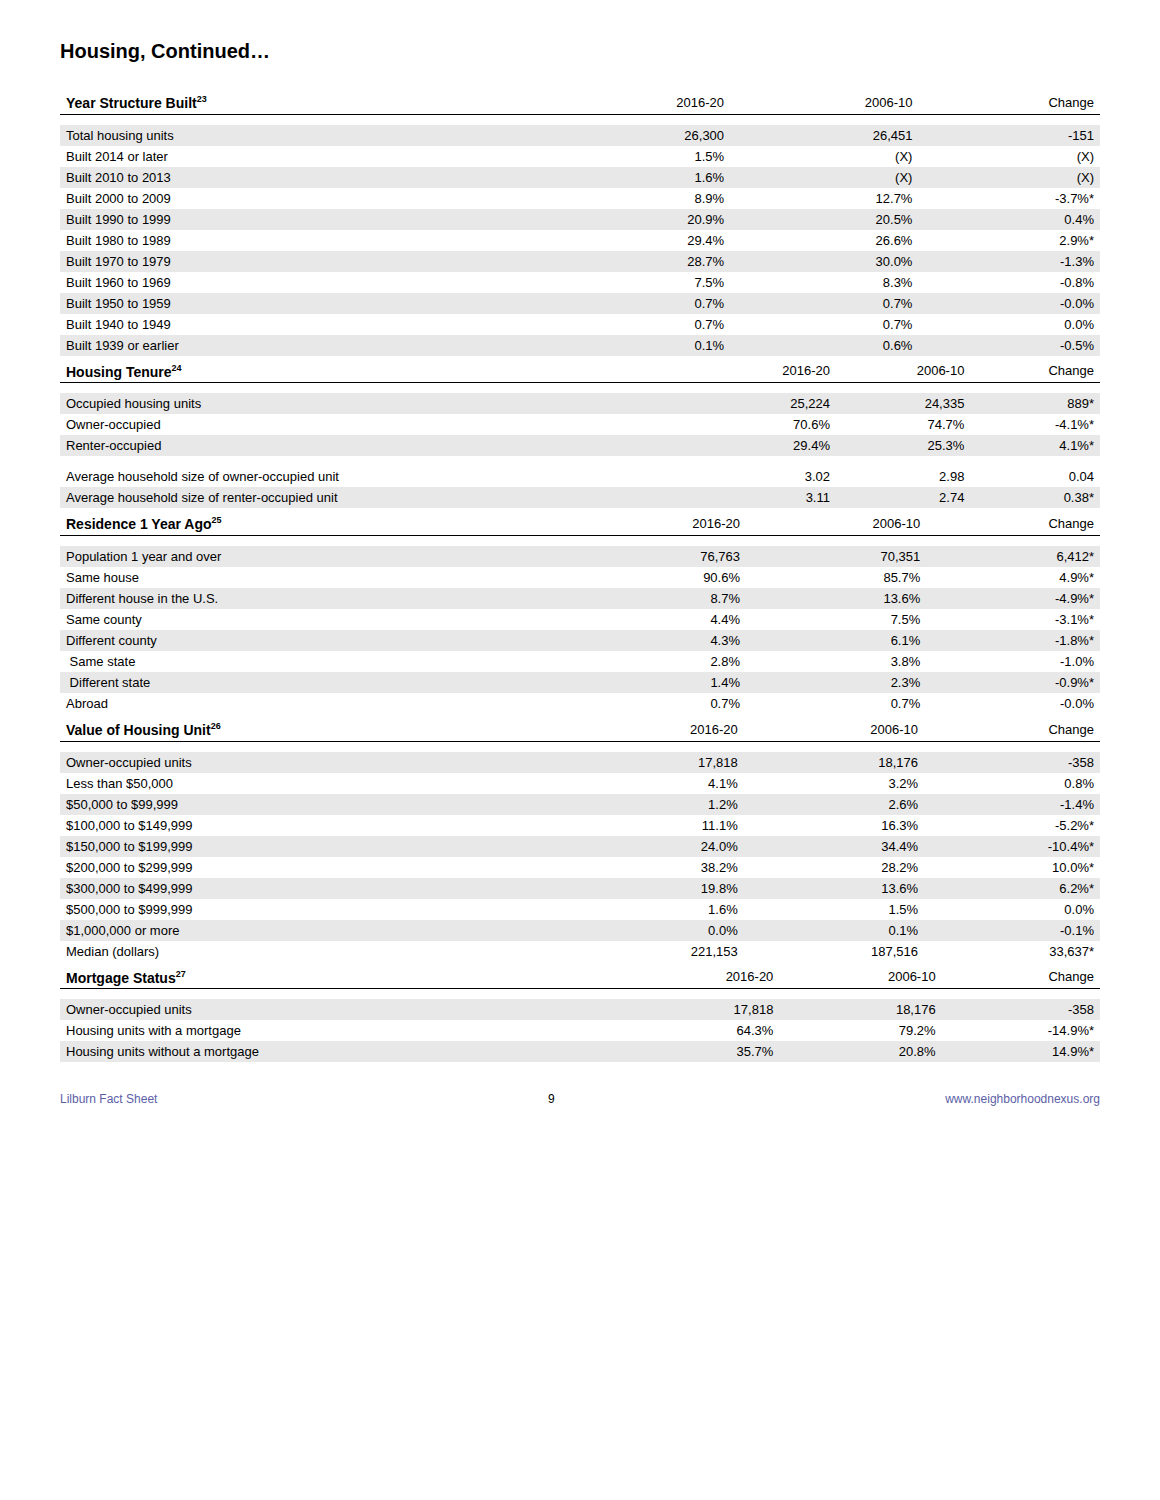Housing, Continued…
| Year Structure Built 23 | 2016-20 | 2006-10 | Change |
| --- | --- | --- | --- |
| Total housing units | 26,300 | 26,451 | -151 |
| Built 2014 or later | 1.5% | (X) | (X) |
| Built 2010 to 2013 | 1.6% | (X) | (X) |
| Built 2000 to 2009 | 8.9% | 12.7% | -3.7%* |
| Built 1990 to 1999 | 20.9% | 20.5% | 0.4% |
| Built 1980 to 1989 | 29.4% | 26.6% | 2.9%* |
| Built 1970 to 1979 | 28.7% | 30.0% | -1.3% |
| Built 1960 to 1969 | 7.5% | 8.3% | -0.8% |
| Built 1950 to 1959 | 0.7% | 0.7% | -0.0% |
| Built 1940 to 1949 | 0.7% | 0.7% | 0.0% |
| Built 1939 or earlier | 0.1% | 0.6% | -0.5% |
| Housing Tenure 24 | 2016-20 | 2006-10 | Change |
| --- | --- | --- | --- |
| Occupied housing units | 25,224 | 24,335 | 889* |
| Owner-occupied | 70.6% | 74.7% | -4.1%* |
| Renter-occupied | 29.4% | 25.3% | 4.1%* |
| Average household size of owner-occupied unit | 3.02 | 2.98 | 0.04 |
| Average household size of renter-occupied unit | 3.11 | 2.74 | 0.38* |
| Residence 1 Year Ago 25 | 2016-20 | 2006-10 | Change |
| --- | --- | --- | --- |
| Population 1 year and over | 76,763 | 70,351 | 6,412* |
| Same house | 90.6% | 85.7% | 4.9%* |
| Different house in the U.S. | 8.7% | 13.6% | -4.9%* |
| Same county | 4.4% | 7.5% | -3.1%* |
| Different county | 4.3% | 6.1% | -1.8%* |
| Same state | 2.8% | 3.8% | -1.0% |
| Different state | 1.4% | 2.3% | -0.9%* |
| Abroad | 0.7% | 0.7% | -0.0% |
| Value of Housing Unit 26 | 2016-20 | 2006-10 | Change |
| --- | --- | --- | --- |
| Owner-occupied units | 17,818 | 18,176 | -358 |
| Less than $50,000 | 4.1% | 3.2% | 0.8% |
| $50,000 to $99,999 | 1.2% | 2.6% | -1.4% |
| $100,000 to $149,999 | 11.1% | 16.3% | -5.2%* |
| $150,000 to $199,999 | 24.0% | 34.4% | -10.4%* |
| $200,000 to $299,999 | 38.2% | 28.2% | 10.0%* |
| $300,000 to $499,999 | 19.8% | 13.6% | 6.2%* |
| $500,000 to $999,999 | 1.6% | 1.5% | 0.0% |
| $1,000,000 or more | 0.0% | 0.1% | -0.1% |
| Median (dollars) | 221,153 | 187,516 | 33,637* |
| Mortgage Status 27 | 2016-20 | 2006-10 | Change |
| --- | --- | --- | --- |
| Owner-occupied units | 17,818 | 18,176 | -358 |
| Housing units with a mortgage | 64.3% | 79.2% | -14.9%* |
| Housing units without a mortgage | 35.7% | 20.8% | 14.9%* |
Lilburn Fact Sheet 9 www.neighborhoodnexus.org